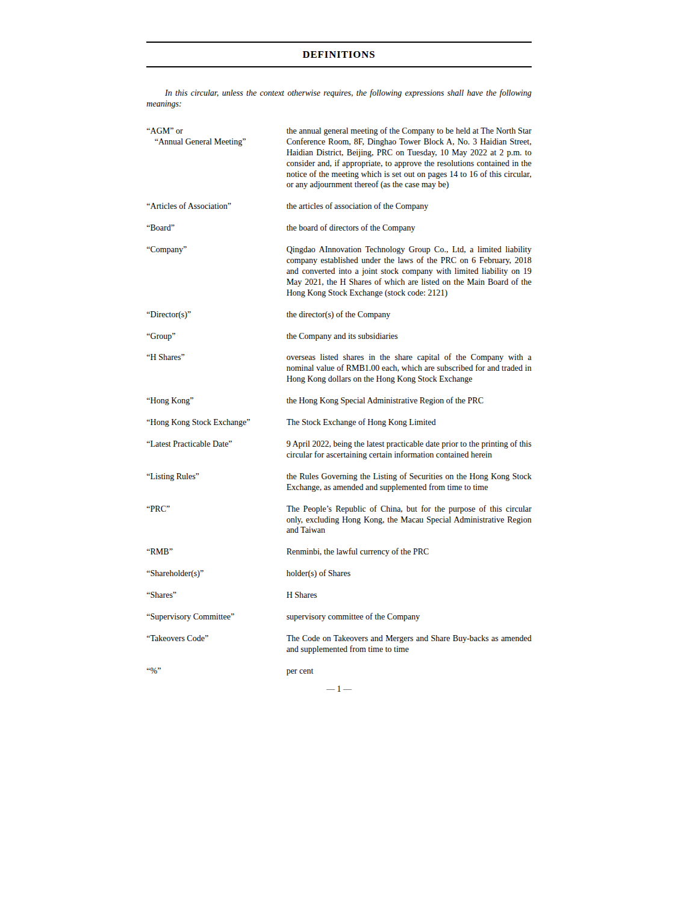DEFINITIONS
In this circular, unless the context otherwise requires, the following expressions shall have the following meanings:
| “AGM” or “Annual General Meeting” | the annual general meeting of the Company to be held at The North Star Conference Room, 8F, Dinghao Tower Block A, No. 3 Haidian Street, Haidian District, Beijing, PRC on Tuesday, 10 May 2022 at 2 p.m. to consider and, if appropriate, to approve the resolutions contained in the notice of the meeting which is set out on pages 14 to 16 of this circular, or any adjournment thereof (as the case may be) |
| “Articles of Association” | the articles of association of the Company |
| “Board” | the board of directors of the Company |
| “Company” | Qingdao AInnovation Technology Group Co., Ltd, a limited liability company established under the laws of the PRC on 6 February, 2018 and converted into a joint stock company with limited liability on 19 May 2021, the H Shares of which are listed on the Main Board of the Hong Kong Stock Exchange (stock code: 2121) |
| “Director(s)” | the director(s) of the Company |
| “Group” | the Company and its subsidiaries |
| “H Shares” | overseas listed shares in the share capital of the Company with a nominal value of RMB1.00 each, which are subscribed for and traded in Hong Kong dollars on the Hong Kong Stock Exchange |
| “Hong Kong” | the Hong Kong Special Administrative Region of the PRC |
| “Hong Kong Stock Exchange” | The Stock Exchange of Hong Kong Limited |
| “Latest Practicable Date” | 9 April 2022, being the latest practicable date prior to the printing of this circular for ascertaining certain information contained herein |
| “Listing Rules” | the Rules Governing the Listing of Securities on the Hong Kong Stock Exchange, as amended and supplemented from time to time |
| “PRC” | The People’s Republic of China, but for the purpose of this circular only, excluding Hong Kong, the Macau Special Administrative Region and Taiwan |
| “RMB” | Renminbi, the lawful currency of the PRC |
| “Shareholder(s)” | holder(s) of Shares |
| “Shares” | H Shares |
| “Supervisory Committee” | supervisory committee of the Company |
| “Takeovers Code” | The Code on Takeovers and Mergers and Share Buy-backs as amended and supplemented from time to time |
| “%” | per cent |
— 1 —